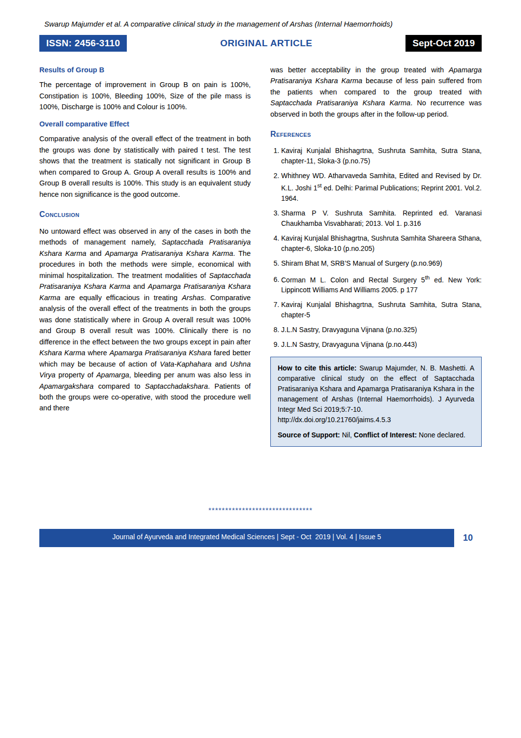Swarup Majumder et al. A comparative clinical study in the management of Arshas (Internal Haemorrhoids)
ISSN: 2456-3110
ORIGINAL ARTICLE
Sept-Oct 2019
Results of Group B
The percentage of improvement in Group B on pain is 100%, Constipation is 100%, Bleeding 100%, Size of the pile mass is 100%, Discharge is 100% and Colour is 100%.
Overall comparative Effect
Comparative analysis of the overall effect of the treatment in both the groups was done by statistically with paired t test. The test shows that the treatment is statically not significant in Group B when compared to Group A. Group A overall results is 100% and Group B overall results is 100%. This study is an equivalent study hence non significance is the good outcome.
Conclusion
No untoward effect was observed in any of the cases in both the methods of management namely, Saptacchada Pratisaraniya Kshara Karma and Apamarga Pratisaraniya Kshara Karma. The procedures in both the methods were simple, economical with minimal hospitalization. The treatment modalities of Saptacchada Pratisaraniya Kshara Karma and Apamarga Pratisaraniya Kshara Karma are equally efficacious in treating Arshas. Comparative analysis of the overall effect of the treatments in both the groups was done statistically where in Group A overall result was 100% and Group B overall result was 100%. Clinically there is no difference in the effect between the two groups except in pain after Kshara Karma where Apamarga Pratisaraniya Kshara fared better which may be because of action of Vata-Kaphahara and Ushna Virya property of Apamarga, bleeding per anum was also less in Apamargakshara compared to Saptacchadakshara. Patients of both the groups were co-operative, with stood the procedure well and there
was better acceptability in the group treated with Apamarga Pratisaraniya Kshara Karma because of less pain suffered from the patients when compared to the group treated with Saptacchada Pratisaraniya Kshara Karma. No recurrence was observed in both the groups after in the follow-up period.
References
Kaviraj Kunjalal Bhishagrtna, Sushruta Samhita, Sutra Stana, chapter-11, Sloka-3 (p.no.75)
Whithney WD. Atharvaveda Samhita, Edited and Revised by Dr. K.L. Joshi 1st ed. Delhi: Parimal Publications; Reprint 2001. Vol.2. 1964.
Sharma P V. Sushruta Samhita. Reprinted ed. Varanasi Chaukhamba Visvabharati; 2013. Vol 1. p.316
Kaviraj Kunjalal Bhishagrtna, Sushruta Samhita Shareera Sthana, chapter-6, Sloka-10 (p.no.205)
Shiram Bhat M, SRB’S Manual of Surgery (p.no.969)
Corman M L. Colon and Rectal Surgery 5th ed. New York: Lippincott Williams And Williams 2005. p 177
Kaviraj Kunjalal Bhishagrtna, Sushruta Samhita, Sutra Stana, chapter-5
J.L.N Sastry, Dravyaguna Vijnana (p.no.325)
J.L.N Sastry, Dravyaguna Vijnana (p.no.443)
How to cite this article: Swarup Majumder, N. B. Mashetti. A comparative clinical study on the effect of Saptacchada Pratisaraniya Kshara and Apamarga Pratisaraniya Kshara in the management of Arshas (Internal Haemorrhoids). J Ayurveda Integr Med Sci 2019;5:7-10.
http://dx.doi.org/10.21760/jaims.4.5.3
Source of Support: Nil, Conflict of Interest: None declared.
*******************************
Journal of Ayurveda and Integrated Medical Sciences | Sept - Oct 2019 | Vol. 4 | Issue 5
10